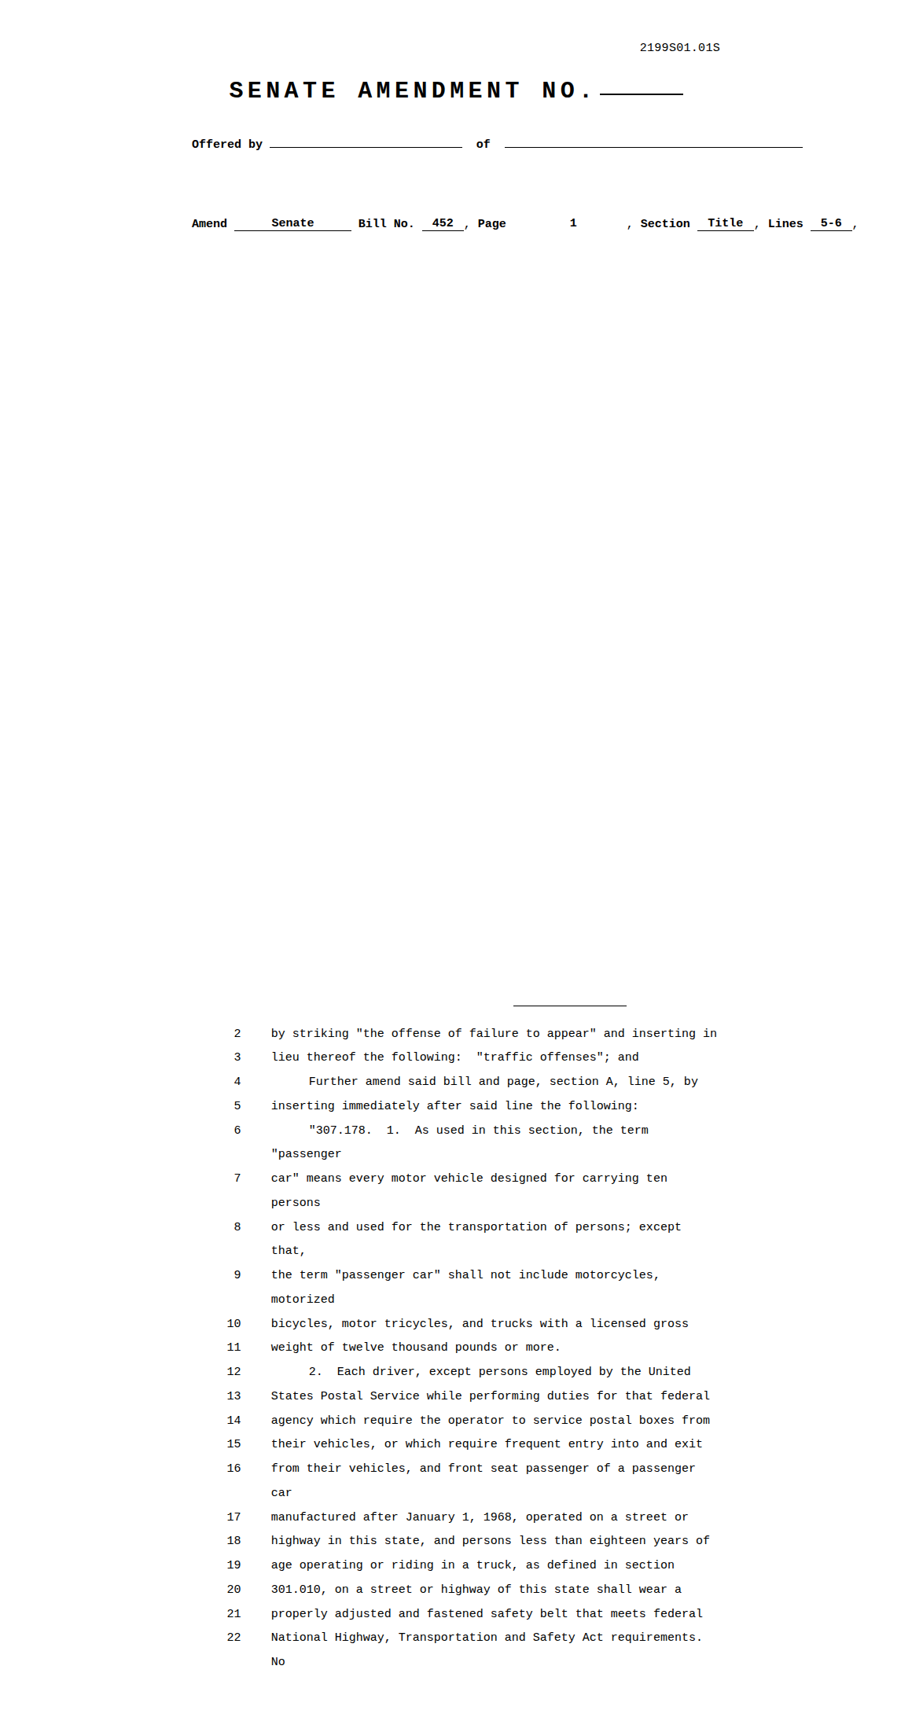2199S01.01S
SENATE AMENDMENT NO.
Offered by of
Amend Senate Bill No. 452, Page 1, Section Title, Lines 5-6,
by striking "the offense of failure to appear" and inserting in
lieu thereof the following: "traffic offenses"; and
Further amend said bill and page, section A, line 5, by
inserting immediately after said line the following:
"307.178. 1. As used in this section, the term "passenger
car" means every motor vehicle designed for carrying ten persons
or less and used for the transportation of persons; except that,
the term "passenger car" shall not include motorcycles, motorized
bicycles, motor tricycles, and trucks with a licensed gross
weight of twelve thousand pounds or more.
2. Each driver, except persons employed by the United
States Postal Service while performing duties for that federal
agency which require the operator to service postal boxes from
their vehicles, or which require frequent entry into and exit
from their vehicles, and front seat passenger of a passenger car
manufactured after January 1, 1968, operated on a street or
highway in this state, and persons less than eighteen years of
age operating or riding in a truck, as defined in section
301.010, on a street or highway of this state shall wear a
properly adjusted and fastened safety belt that meets federal
National Highway, Transportation and Safety Act requirements. No